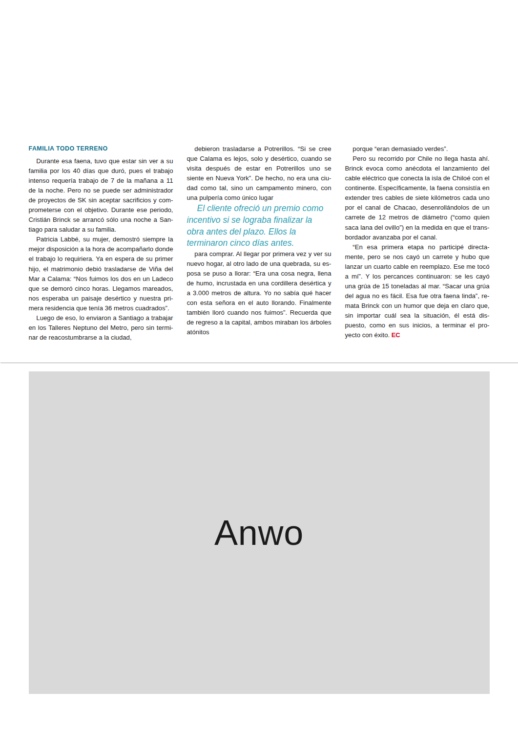Familia todo terreno
Durante esa faena, tuvo que estar sin ver a su familia por los 40 días que duró, pues el trabajo intenso requería trabajo de 7 de la mañana a 11 de la noche. Pero no se puede ser administrador de proyectos de SK sin aceptar sacrificios y comprometerse con el objetivo. Durante ese periodo, Cristián Brinck se arrancó sólo una noche a Santiago para saludar a su familia.
Patricia Labbé, su mujer, demostró siempre la mejor disposición a la hora de acompañarlo donde el trabajo lo requiriera. Ya en espera de su primer hijo, el matrimonio debió trasladarse de Viña del Mar a Calama: “Nos fuimos los dos en un Ladeco que se demoró cinco horas. Llegamos mareados, nos esperaba un paisaje desértico y nuestra primera residencia que tenía 36 metros cuadrados”.
Luego de eso, lo enviaron a Santiago a trabajar en los Talleres Neptuno del Metro, pero sin terminar de reacostumbrarse a la ciudad,
debieron trasladarse a Potrerillos. “Si se cree que Calama es lejos, solo y desértico, cuando se visita después de estar en Potrerillos uno se siente en Nueva York”. De hecho, no era una ciudad como tal, sino un campamento minero, con una pulpería como único lugar
El cliente ofreció un premio como incentivo si se lograba finalizar la obra antes del plazo. Ellos la terminaron cinco días antes.
para comprar. Al llegar por primera vez y ver su nuevo hogar, al otro lado de una quebrada, su esposa se puso a llorar: “Era una cosa negra, llena de humo, incrustada en una cordillera desértica y a 3.000 metros de altura. Yo no sabía qué hacer con esta señora en el auto llorando. Finalmente también lloró cuando nos fuimos”. Recuerda que de regreso a la capital, ambos miraban los árboles atónitos
porque “eran demasiado verdes”.
Pero su recorrido por Chile no llega hasta ahí. Brinck evoca como anécdota el lanzamiento del cable eléctrico que conecta la isla de Chiloé con el continente. Específicamente, la faena consistía en extender tres cables de siete kilómetros cada uno por el canal de Chacao, desenrollándolos de un carrete de 12 metros de diámetro (“como quien saca lana del ovillo”) en la medida en que el transbordador avanzaba por el canal.
“En esa primera etapa no participé directamente, pero se nos cayó un carrete y hubo que lanzar un cuarto cable en reemplazo. Ese me tocó a mí”. Y los percances continuaron: se les cayó una grúa de 15 toneladas al mar. “Sacar una grúa del agua no es fácil. Esa fue otra faena linda”, remata Brinck con un humor que deja en claro que, sin importar cuál sea la situación, él está dispuesto, como en sus inicios, a terminar el proyecto con éxito. EC
Anwo